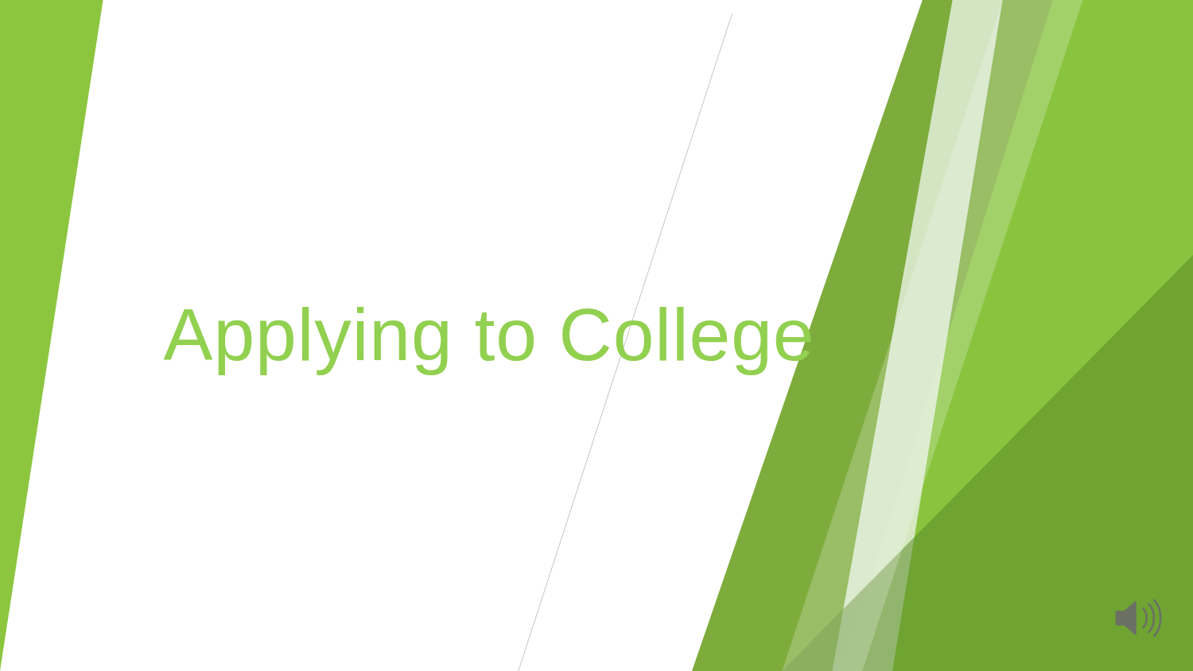Applying to College